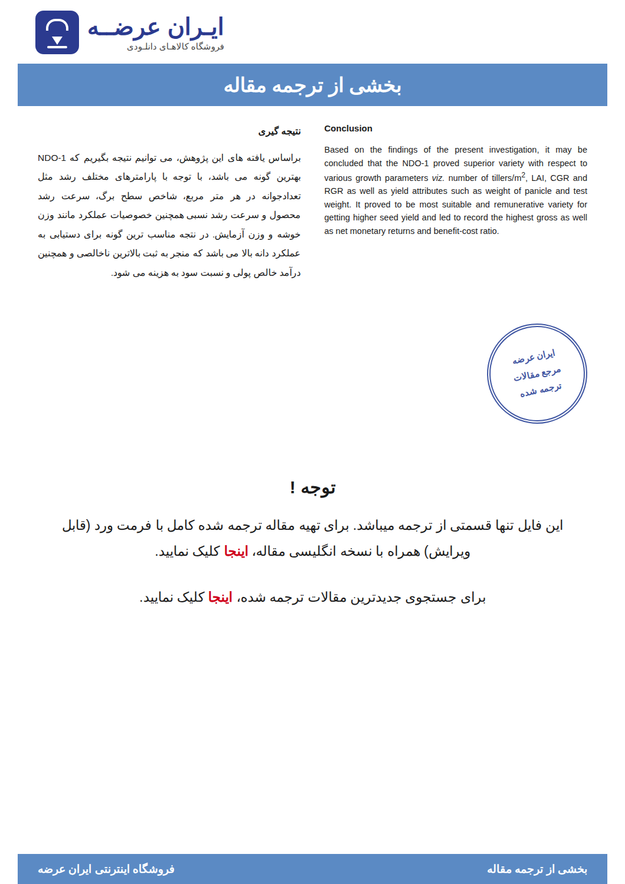ایـران عرضــه
فروشگاه کالاهـای دانلـودی
بخشی از ترجمه مقاله
Conclusion
Based on the findings of the present investigation, it may be concluded that the NDO-1 proved superior variety with respect to various growth parameters viz. number of tillers/m2, LAI, CGR and RGR as well as yield attributes such as weight of panicle and test weight. It proved to be most suitable and remunerative variety for getting higher seed yield and led to record the highest gross as well as net monetary returns and benefit-cost ratio.
نتیجه گیری
براساس یافته های این پژوهش، می توانیم نتیجه بگیریم که NDO-1 بهترین گونه می باشد، با توجه با پارامترهای مختلف رشد مثل تعدادجوانه در هر متر مربع، شاخص سطح برگ، سرعت رشد محصول و سرعت رشد نسبی همچنین خصوصیات عملکرد مانند وزن خوشه و وزن آزمایش. در نتجه مناسب ترین گونه برای دستیابی به عملکرد دانه بالا می باشد که منجر به ثبت بالاترین ناخالصی و همچنین درآمد خالص پولی و نسبت سود به هزینه می شود.
ایران عرضه
مرجع مقالات
ترجمه شده
توجه !
این فایل تنها قسمتی از ترجمه میباشد. برای تهیه مقاله ترجمه شده کامل با فرمت ورد (قابل ویرایش) همراه با نسخه انگلیسی مقاله، اینجا کلیک نمایید.
برای جستجوی جدیدترین مقالات ترجمه شده، اینجا کلیک نمایید.
بخشی از ترجمه مقاله
فروشگاه اینترنتی ایران عرضه